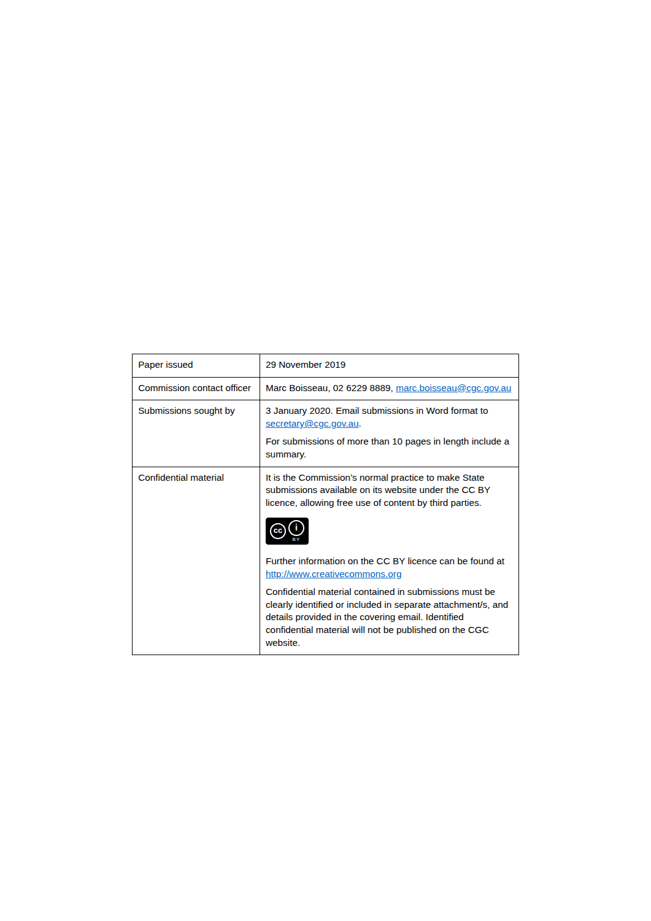| Paper issued | 29 November 2019 |
| Commission contact officer | Marc Boisseau, 02 6229 8889, marc.boisseau@cgc.gov.au |
| Submissions sought by | 3 January 2020. Email submissions in Word format to secretary@cgc.gov.au . For submissions of more than 10 pages in length include a summary. |
| Confidential material | It is the Commission’s normal practice to make State submissions available on its website under the CC BY licence, allowing free use of content by third parties. cc i BY Further information on the CC BY licence can be found at http://www.creativecommons.org Confidential material contained in submissions must be clearly identified or included in separate attachment/s, and details provided in the covering email. Identified confidential material will not be published on the CGC website. |